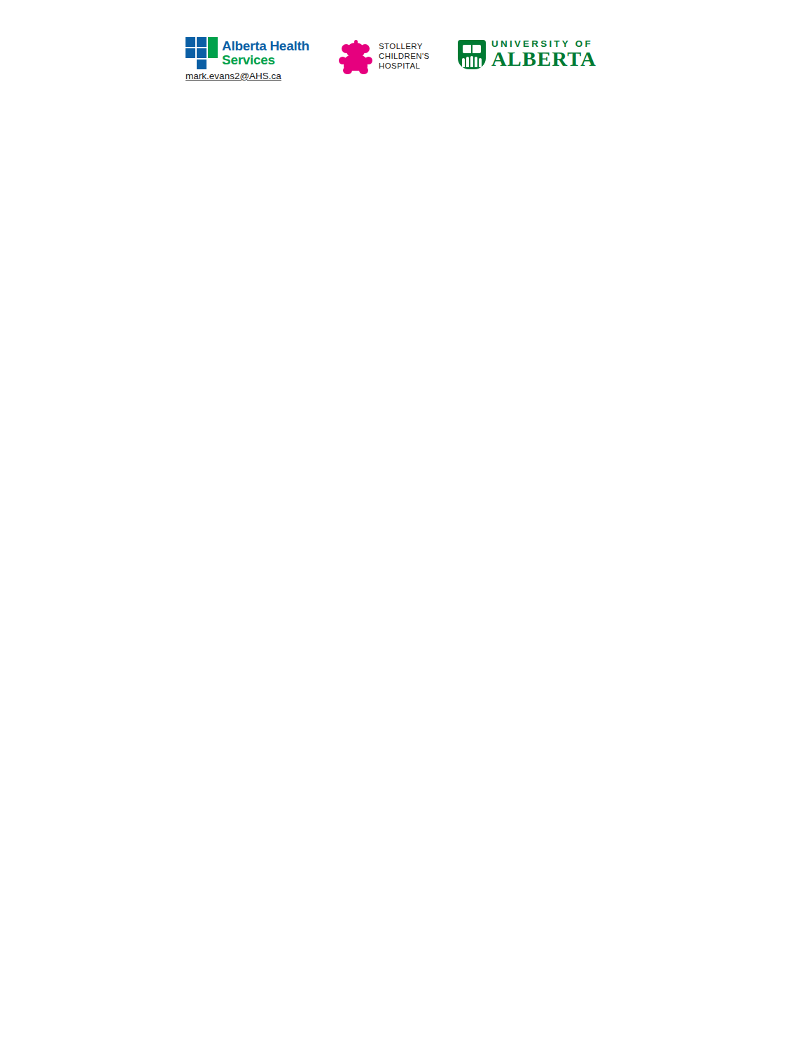Alberta Health
Services
mark.evans2@AHS.ca
Stollery
Children's
Hospital
UNIVERSITY OF
ALBERTA